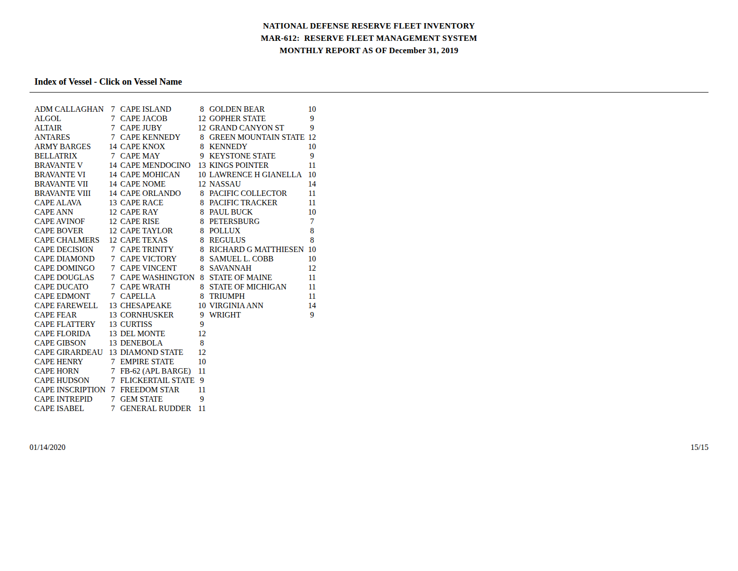NATIONAL DEFENSE RESERVE FLEET INVENTORY
MAR-612: RESERVE FLEET MANAGEMENT SYSTEM
MONTHLY REPORT AS OF December 31, 2019
Index of Vessel - Click on Vessel Name
| ADM CALLAGHAN | 7 | CAPE ISLAND | 8 | GOLDEN BEAR | 10 |
| ALGOL | 7 | CAPE JACOB | 12 | GOPHER STATE | 9 |
| ALTAIR | 7 | CAPE JUBY | 12 | GRAND CANYON ST | 9 |
| ANTARES | 7 | CAPE KENNEDY | 8 | GREEN MOUNTAIN STATE | 12 |
| ARMY BARGES | 14 | CAPE KNOX | 8 | KENNEDY | 10 |
| BELLATRIX | 7 | CAPE MAY | 9 | KEYSTONE STATE | 9 |
| BRAVANTE V | 14 | CAPE MENDOCINO | 13 | KINGS POINTER | 11 |
| BRAVANTE VI | 14 | CAPE MOHICAN | 10 | LAWRENCE H GIANELLA | 10 |
| BRAVANTE VII | 14 | CAPE NOME | 12 | NASSAU | 14 |
| BRAVANTE VIII | 14 | CAPE ORLANDO | 8 | PACIFIC COLLECTOR | 11 |
| CAPE ALAVA | 13 | CAPE RACE | 8 | PACIFIC TRACKER | 11 |
| CAPE ANN | 12 | CAPE RAY | 8 | PAUL BUCK | 10 |
| CAPE AVINOF | 12 | CAPE RISE | 8 | PETERSBURG | 7 |
| CAPE BOVER | 12 | CAPE TAYLOR | 8 | POLLUX | 8 |
| CAPE CHALMERS | 12 | CAPE TEXAS | 8 | REGULUS | 8 |
| CAPE DECISION | 7 | CAPE TRINITY | 8 | RICHARD G MATTHIESEN | 10 |
| CAPE DIAMOND | 7 | CAPE VICTORY | 8 | SAMUEL L. COBB | 10 |
| CAPE DOMINGO | 7 | CAPE VINCENT | 8 | SAVANNAH | 12 |
| CAPE DOUGLAS | 7 | CAPE WASHINGTON | 8 | STATE OF MAINE | 11 |
| CAPE DUCATO | 7 | CAPE WRATH | 8 | STATE OF MICHIGAN | 11 |
| CAPE EDMONT | 7 | CAPELLA | 8 | TRIUMPH | 11 |
| CAPE FAREWELL | 13 | CHESAPEAKE | 10 | VIRGINIA ANN | 14 |
| CAPE FEAR | 13 | CORNHUSKER | 9 | WRIGHT | 9 |
| CAPE FLATTERY | 13 | CURTISS | 9 | | |
| CAPE FLORIDA | 13 | DEL MONTE | 12 | | |
| CAPE GIBSON | 13 | DENEBOLA | 8 | | |
| CAPE GIRARDEAU | 13 | DIAMOND STATE | 12 | | |
| CAPE HENRY | 7 | EMPIRE STATE | 10 | | |
| CAPE HORN | 7 | FB-62 (APL BARGE) | 11 | | |
| CAPE HUDSON | 7 | FLICKERTAIL STATE | 9 | | |
| CAPE INSCRIPTION | 7 | FREEDOM STAR | 11 | | |
| CAPE INTREPID | 7 | GEM STATE | 9 | | |
| CAPE ISABEL | 7 | GENERAL RUDDER | 11 | | |
01/14/2020 15/15